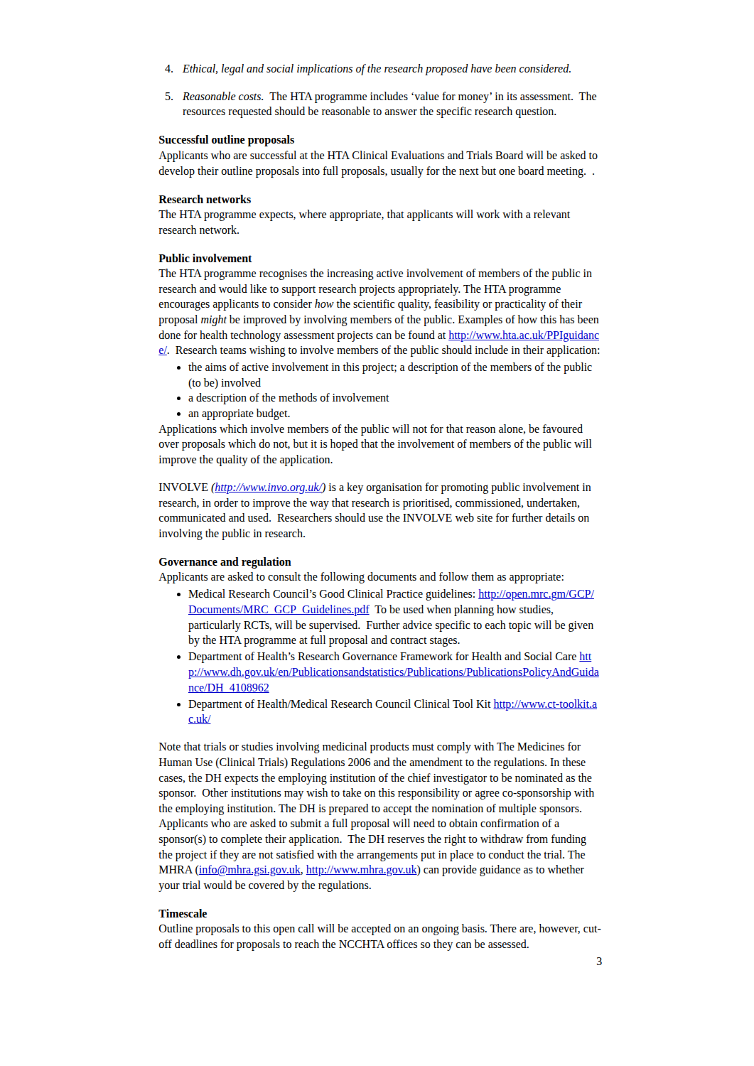4. Ethical, legal and social implications of the research proposed have been considered.
5. Reasonable costs. The HTA programme includes ‘value for money’ in its assessment. The resources requested should be reasonable to answer the specific research question.
Successful outline proposals
Applicants who are successful at the HTA Clinical Evaluations and Trials Board will be asked to develop their outline proposals into full proposals, usually for the next but one board meeting. .
Research networks
The HTA programme expects, where appropriate, that applicants will work with a relevant research network.
Public involvement
The HTA programme recognises the increasing active involvement of members of the public in research and would like to support research projects appropriately. The HTA programme encourages applicants to consider how the scientific quality, feasibility or practicality of their proposal might be improved by involving members of the public. Examples of how this has been done for health technology assessment projects can be found at http://www.hta.ac.uk/PPIguidance/. Research teams wishing to involve members of the public should include in their application:
the aims of active involvement in this project; a description of the members of the public (to be) involved
a description of the methods of involvement
an appropriate budget.
Applications which involve members of the public will not for that reason alone, be favoured over proposals which do not, but it is hoped that the involvement of members of the public will improve the quality of the application.
INVOLVE (http://www.invo.org.uk/) is a key organisation for promoting public involvement in research, in order to improve the way that research is prioritised, commissioned, undertaken, communicated and used. Researchers should use the INVOLVE web site for further details on involving the public in research.
Governance and regulation
Applicants are asked to consult the following documents and follow them as appropriate:
Medical Research Council’s Good Clinical Practice guidelines: http://open.mrc.gm/GCP/Documents/MRC_GCP_Guidelines.pdf To be used when planning how studies, particularly RCTs, will be supervised. Further advice specific to each topic will be given by the HTA programme at full proposal and contract stages.
Department of Health’s Research Governance Framework for Health and Social Care http://www.dh.gov.uk/en/Publicationsandstatistics/Publications/PublicationsPolicyAndGuidance/DH_4108962
Department of Health/Medical Research Council Clinical Tool Kit http://www.ct-toolkit.ac.uk/
Note that trials or studies involving medicinal products must comply with The Medicines for Human Use (Clinical Trials) Regulations 2006 and the amendment to the regulations. In these cases, the DH expects the employing institution of the chief investigator to be nominated as the sponsor. Other institutions may wish to take on this responsibility or agree co-sponsorship with the employing institution. The DH is prepared to accept the nomination of multiple sponsors. Applicants who are asked to submit a full proposal will need to obtain confirmation of a sponsor(s) to complete their application. The DH reserves the right to withdraw from funding the project if they are not satisfied with the arrangements put in place to conduct the trial. The MHRA (info@mhra.gsi.gov.uk, http://www.mhra.gov.uk) can provide guidance as to whether your trial would be covered by the regulations.
Timescale
Outline proposals to this open call will be accepted on an ongoing basis. There are, however, cut-off deadlines for proposals to reach the NCCHTA offices so they can be assessed.
3